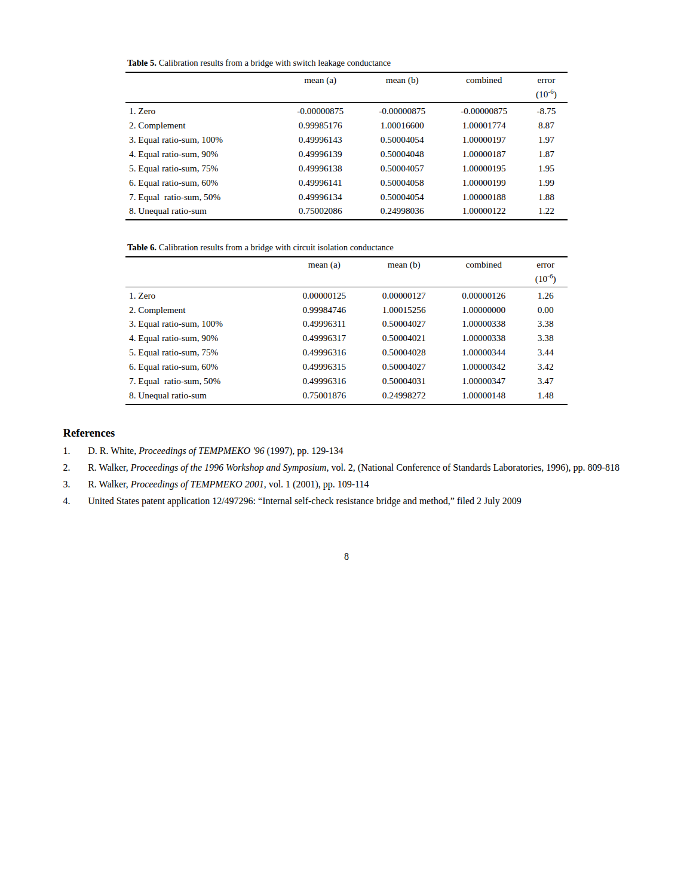Table 5. Calibration results from a bridge with switch leakage conductance
| | mean (a) | mean (b) | combined | error |
| --- | --- | --- | --- | --- |
| | | | | (10 -6 ) |
| 1. Zero | -0.00000875 | -0.00000875 | -0.00000875 | -8.75 |
| 2. Complement | 0.99985176 | 1.00016600 | 1.00001774 | 8.87 |
| 3. Equal ratio-sum, 100% | 0.49996143 | 0.50004054 | 1.00000197 | 1.97 |
| 4. Equal ratio-sum, 90% | 0.49996139 | 0.50004048 | 1.00000187 | 1.87 |
| 5. Equal ratio-sum, 75% | 0.49996138 | 0.50004057 | 1.00000195 | 1.95 |
| 6. Equal ratio-sum, 60% | 0.49996141 | 0.50004058 | 1.00000199 | 1.99 |
| 7. Equal ratio-sum, 50% | 0.49996134 | 0.50004054 | 1.00000188 | 1.88 |
| 8. Unequal ratio-sum | 0.75002086 | 0.24998036 | 1.00000122 | 1.22 |
Table 6. Calibration results from a bridge with circuit isolation conductance
| | mean (a) | mean (b) | combined | error |
| --- | --- | --- | --- | --- |
| | | | | (10 -6 ) |
| 1. Zero | 0.00000125 | 0.00000127 | 0.00000126 | 1.26 |
| 2. Complement | 0.99984746 | 1.00015256 | 1.00000000 | 0.00 |
| 3. Equal ratio-sum, 100% | 0.49996311 | 0.50004027 | 1.00000338 | 3.38 |
| 4. Equal ratio-sum, 90% | 0.49996317 | 0.50004021 | 1.00000338 | 3.38 |
| 5. Equal ratio-sum, 75% | 0.49996316 | 0.50004028 | 1.00000344 | 3.44 |
| 6. Equal ratio-sum, 60% | 0.49996315 | 0.50004027 | 1.00000342 | 3.42 |
| 7. Equal ratio-sum, 50% | 0.49996316 | 0.50004031 | 1.00000347 | 3.47 |
| 8. Unequal ratio-sum | 0.75001876 | 0.24998272 | 1.00000148 | 1.48 |
References
D. R. White, Proceedings of TEMPMEKO '96 (1997), pp. 129-134
R. Walker, Proceedings of the 1996 Workshop and Symposium, vol. 2, (National Conference of Standards Laboratories, 1996), pp. 809-818
R. Walker, Proceedings of TEMPMEKO 2001, vol. 1 (2001), pp. 109-114
United States patent application 12/497296: “Internal self-check resistance bridge and method,” filed 2 July 2009
8